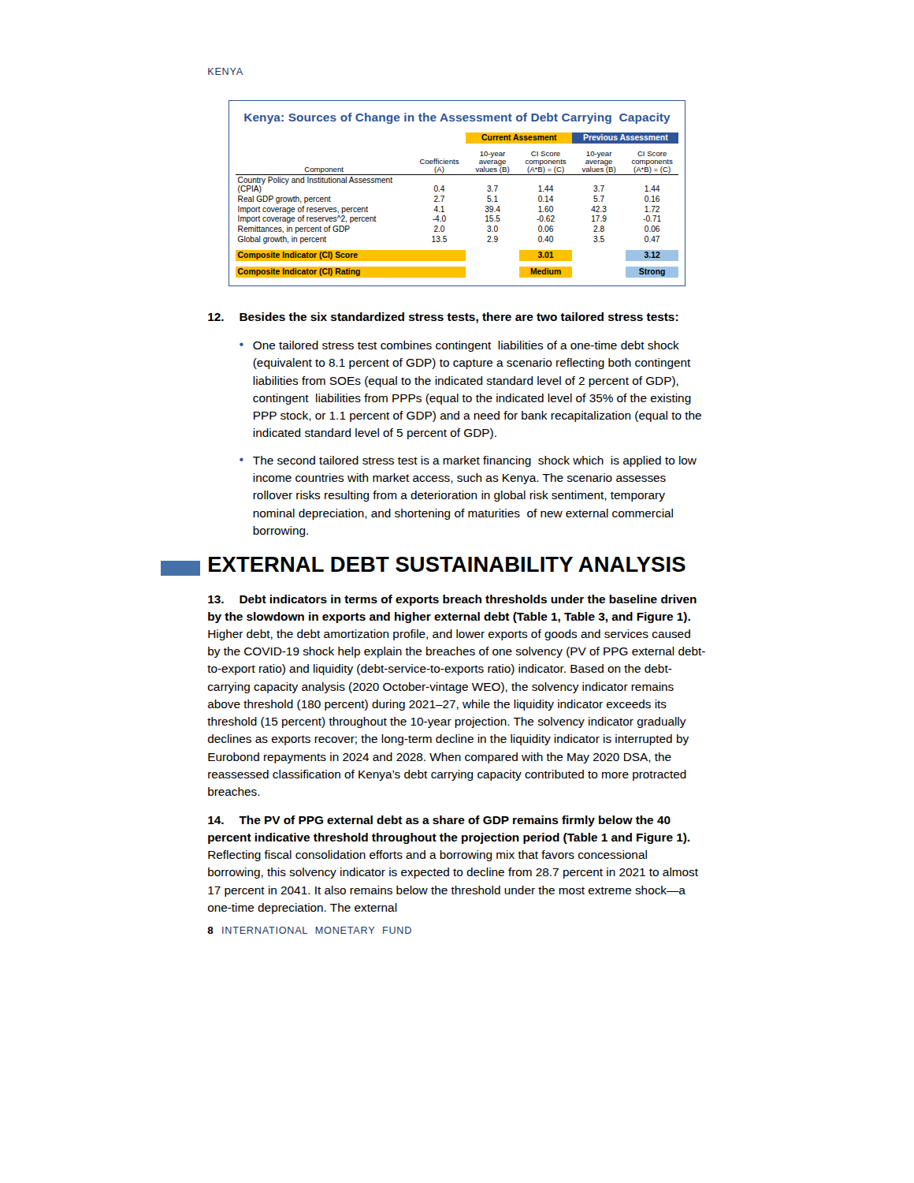KENYA
Kenya: Sources of Change in the Assessment of Debt Carrying Capacity
| | | Current Assesment | Previous Assessment |
| Component | Coefficients (A) | 10-year average values (B) | CI Score components (A*B) = (C) | 10-year average values (B) | CI Score components (A*B) = (C) |
| Country Policy and Institutional Assessment (CPIA) | 0.4 | 3.7 | 1.44 | 3.7 | 1.44 |
| Real GDP growth, percent | 2.7 | 5.1 | 0.14 | 5.7 | 0.16 |
| Import coverage of reserves, percent | 4.1 | 39.4 | 1.60 | 42.3 | 1.72 |
| Import coverage of reserves^2, percent | -4.0 | 15.5 | -0.62 | 17.9 | -0.71 |
| Remittances, in percent of GDP | 2.0 | 3.0 | 0.06 | 2.8 | 0.06 |
| Global growth, in percent | 13.5 | 2.9 | 0.40 | 3.5 | 0.47 |
| Composite Indicator (CI) Score | | 3.01 | | 3.12 |
| Composite Indicator (CI) Rating | | Medium | | Strong |
12. Besides the six standardized stress tests, there are two tailored stress tests:
One tailored stress test combines contingent liabilities of a one-time debt shock (equivalent to 8.1 percent of GDP) to capture a scenario reflecting both contingent liabilities from SOEs (equal to the indicated standard level of 2 percent of GDP), contingent liabilities from PPPs (equal to the indicated level of 35% of the existing PPP stock, or 1.1 percent of GDP) and a need for bank recapitalization (equal to the indicated standard level of 5 percent of GDP).
The second tailored stress test is a market financing shock which is applied to low income countries with market access, such as Kenya. The scenario assesses rollover risks resulting from a deterioration in global risk sentiment, temporary nominal depreciation, and shortening of maturities of new external commercial borrowing.
EXTERNAL DEBT SUSTAINABILITY ANALYSIS
13. Debt indicators in terms of exports breach thresholds under the baseline driven by the slowdown in exports and higher external debt (Table 1, Table 3, and Figure 1). Higher debt, the debt amortization profile, and lower exports of goods and services caused by the COVID-19 shock help explain the breaches of one solvency (PV of PPG external debt-to-export ratio) and liquidity (debt-service-to-exports ratio) indicator. Based on the debt-carrying capacity analysis (2020 October-vintage WEO), the solvency indicator remains above threshold (180 percent) during 2021–27, while the liquidity indicator exceeds its threshold (15 percent) throughout the 10-year projection. The solvency indicator gradually declines as exports recover; the long-term decline in the liquidity indicator is interrupted by Eurobond repayments in 2024 and 2028. When compared with the May 2020 DSA, the reassessed classification of Kenya’s debt carrying capacity contributed to more protracted breaches.
14. The PV of PPG external debt as a share of GDP remains firmly below the 40 percent indicative threshold throughout the projection period (Table 1 and Figure 1). Reflecting fiscal consolidation efforts and a borrowing mix that favors concessional borrowing, this solvency indicator is expected to decline from 28.7 percent in 2021 to almost 17 percent in 2041. It also remains below the threshold under the most extreme shock—a one-time depreciation. The external
8 INTERNATIONAL MONETARY FUND